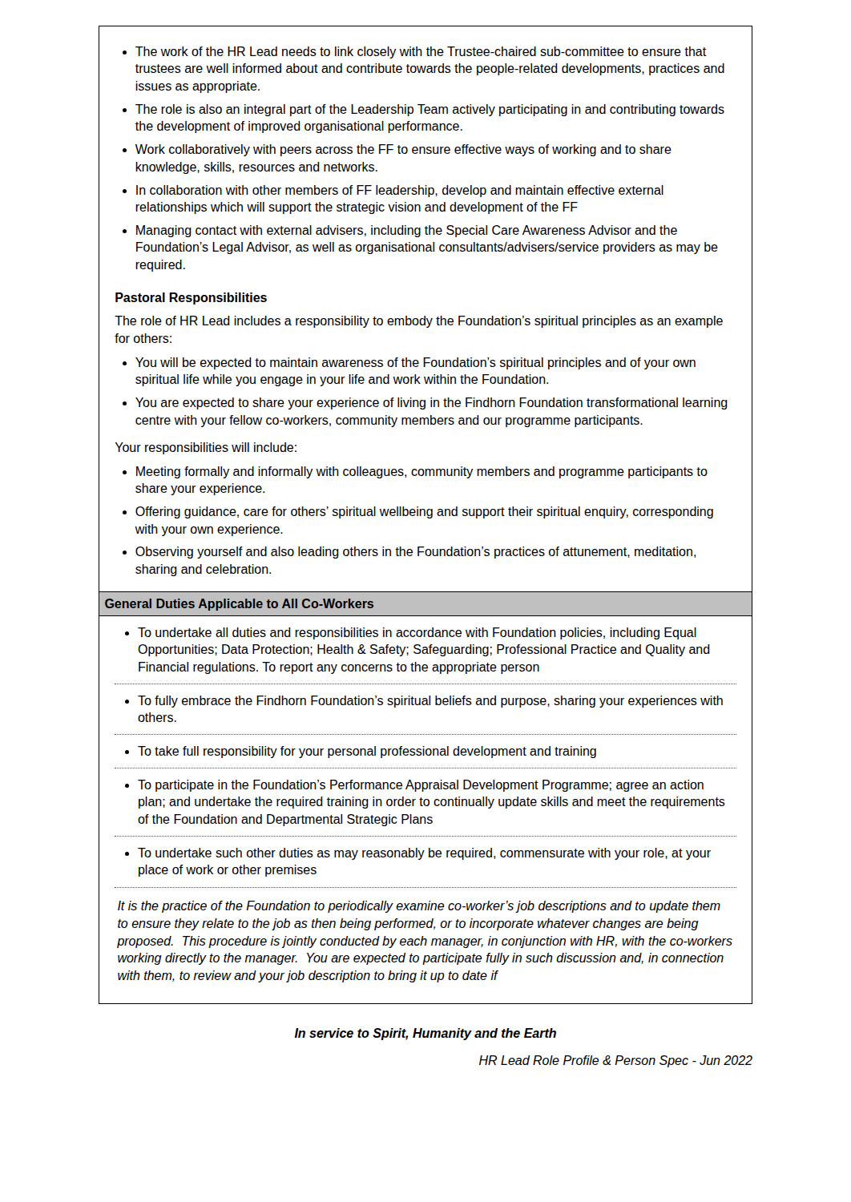The work of the HR Lead needs to link closely with the Trustee-chaired sub-committee to ensure that trustees are well informed about and contribute towards the people-related developments, practices and issues as appropriate.
The role is also an integral part of the Leadership Team actively participating in and contributing towards the development of improved organisational performance.
Work collaboratively with peers across the FF to ensure effective ways of working and to share knowledge, skills, resources and networks.
In collaboration with other members of FF leadership, develop and maintain effective external relationships which will support the strategic vision and development of the FF
Managing contact with external advisers, including the Special Care Awareness Advisor and the Foundation’s Legal Advisor, as well as organisational consultants/advisers/service providers as may be required.
Pastoral Responsibilities
The role of HR Lead includes a responsibility to embody the Foundation’s spiritual principles as an example for others:
You will be expected to maintain awareness of the Foundation’s spiritual principles and of your own spiritual life while you engage in your life and work within the Foundation.
You are expected to share your experience of living in the Findhorn Foundation transformational learning centre with your fellow co-workers, community members and our programme participants.
Your responsibilities will include:
Meeting formally and informally with colleagues, community members and programme participants to share your experience.
Offering guidance, care for others’ spiritual wellbeing and support their spiritual enquiry, corresponding with your own experience.
Observing yourself and also leading others in the Foundation’s practices of attunement, meditation, sharing and celebration.
General Duties Applicable to All Co-Workers
| To undertake all duties and responsibilities in accordance with Foundation policies, including Equal Opportunities; Data Protection; Health & Safety; Safeguarding; Professional Practice and Quality and Financial regulations. To report any concerns to the appropriate person |
| To fully embrace the Findhorn Foundation’s spiritual beliefs and purpose, sharing your experiences with others. |
| To take full responsibility for your personal professional development and training |
| To participate in the Foundation’s Performance Appraisal Development Programme; agree an action plan; and undertake the required training in order to continually update skills and meet the requirements of the Foundation and Departmental Strategic Plans |
| To undertake such other duties as may reasonably be required, commensurate with your role, at your place of work or other premises |
It is the practice of the Foundation to periodically examine co-worker’s job descriptions and to update them to ensure they relate to the job as then being performed, or to incorporate whatever changes are being proposed. This procedure is jointly conducted by each manager, in conjunction with HR, with the co-workers working directly to the manager. You are expected to participate fully in such discussion and, in connection with them, to review and your job description to bring it up to date if
In service to Spirit, Humanity and the Earth
HR Lead Role Profile & Person Spec - Jun 2022